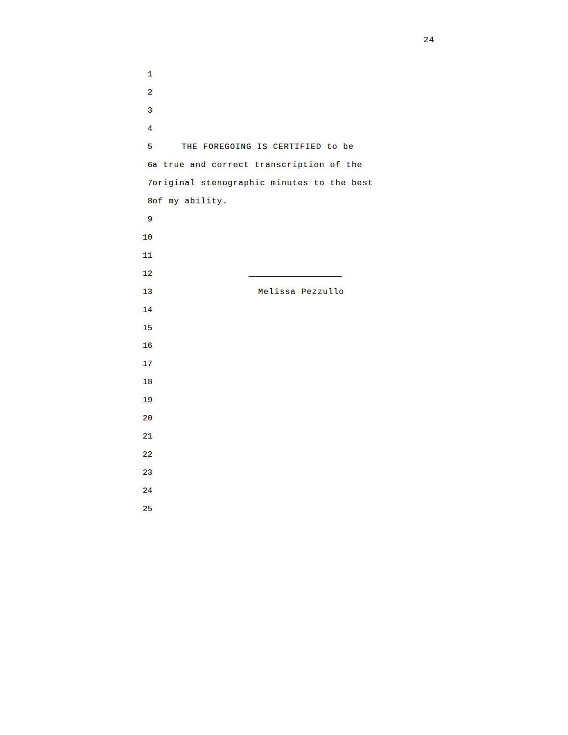24
| 1 | |
| 2 | |
| 3 | |
| 4 | |
| 5 | THE FOREGOING IS CERTIFIED to be |
| 6 | a true and correct transcription of the |
| 7 | original stenographic minutes to the best |
| 8 | of my ability. |
| 9 | |
| 10 | |
| 11 | |
| 12 | ___________________ |
| 13 | Melissa Pezzullo |
| 14 | |
| 15 | |
| 16 | |
| 17 | |
| 18 | |
| 19 | |
| 20 | |
| 21 | |
| 22 | |
| 23 | |
| 24 | |
| 25 | |